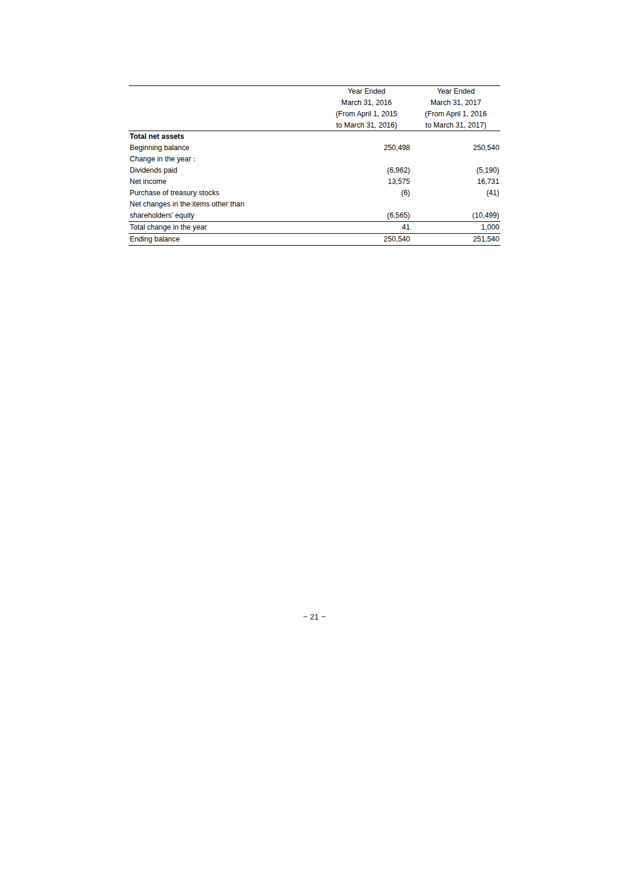| | Year Ended | Year Ended |
| --- | --- | --- |
| | March 31, 2016 | March 31, 2017 |
| | (From April 1, 2015 | (From April 1, 2016 |
| | to March 31, 2016) | to March 31, 2017) |
| Total net assets | | |
| Beginning balance | 250,498 | 250,540 |
| Change in the year： | | |
| Dividends paid | (6,962) | (5,190) |
| Net income | 13,575 | 16,731 |
| Purchase of treasury stocks | (6) | (41) |
| Net changes in the items other than | | |
| shareholders’ equity | (6,565) | (10,499) |
| Total change in the year | 41 | 1,000 |
| Ending balance | 250,540 | 251,540 |
− 21 −